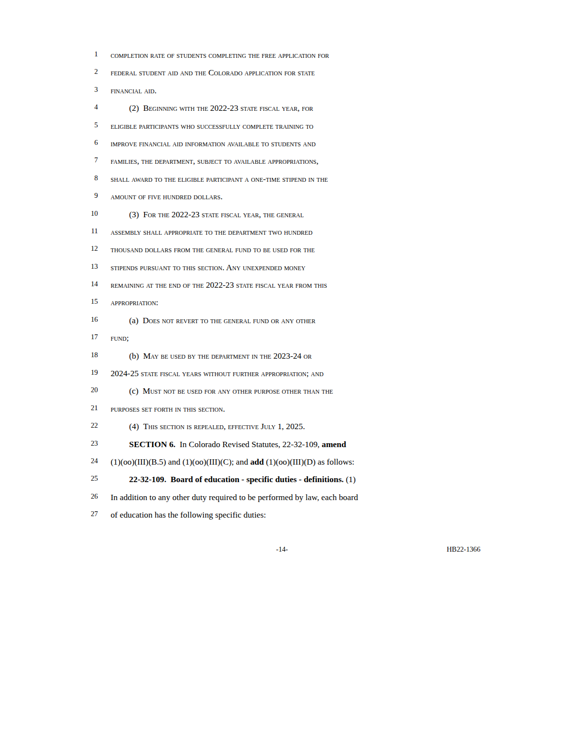completion rate of students completing the free application for
federal student aid and the Colorado application for state
financial aid.
(2) Beginning with the 2022-23 state fiscal year, for
eligible participants who successfully complete training to
improve financial aid information available to students and
families, the department, subject to available appropriations,
shall award to the eligible participant a one-time stipend in the
amount of five hundred dollars.
(3) For the 2022-23 state fiscal year, the general
assembly shall appropriate to the department two hundred
thousand dollars from the general fund to be used for the
stipends pursuant to this section. Any unexpended money
remaining at the end of the 2022-23 state fiscal year from this
appropriation:
(a) Does not revert to the general fund or any other
fund;
(b) May be used by the department in the 2023-24 or
2024-25 state fiscal years without further appropriation; and
(c) Must not be used for any other purpose other than the
purposes set forth in this section.
(4) This section is repealed, effective July 1, 2025.
SECTION 6. In Colorado Revised Statutes, 22-32-109, amend
(1)(oo)(III)(B.5) and (1)(oo)(III)(C); and add (1)(oo)(III)(D) as follows:
22-32-109. Board of education - specific duties - definitions. (1)
In addition to any other duty required to be performed by law, each board
of education has the following specific duties:
-14- HB22-1366